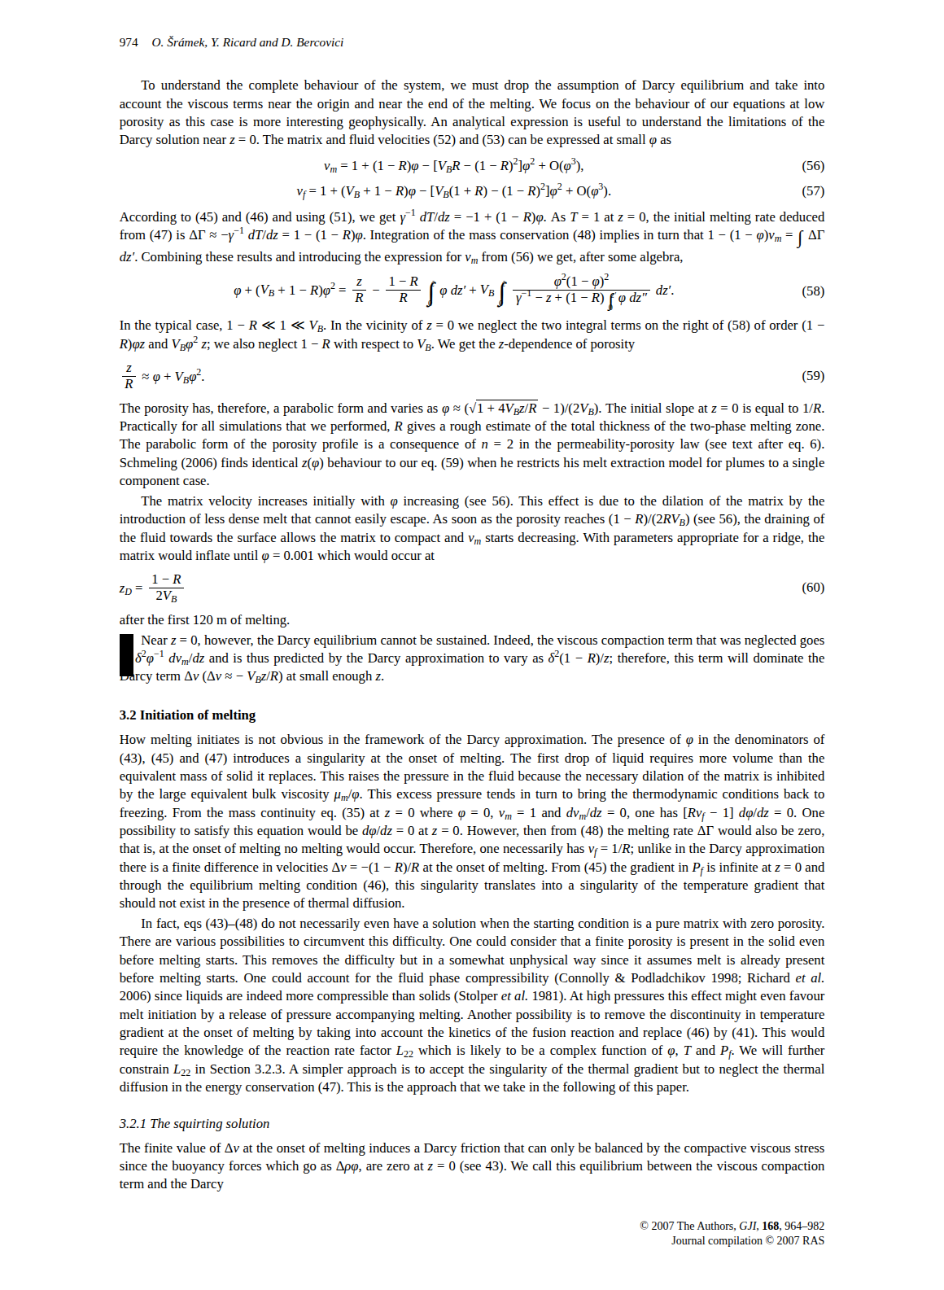974 O. Šrámek, Y. Ricard and D. Bercovici
To understand the complete behaviour of the system, we must drop the assumption of Darcy equilibrium and take into account the viscous terms near the origin and near the end of the melting. We focus on the behaviour of our equations at low porosity as this case is more interesting geophysically. An analytical expression is useful to understand the limitations of the Darcy solution near z = 0. The matrix and fluid velocities (52) and (53) can be expressed at small φ as
vm = 1 + (1 − R)φ − [VB R − (1 − R)2]φ2 + O(φ3),
(56)
vf = 1 + (VB + 1 − R)φ − [VB(1 + R) − (1 − R)2]φ2 + O(φ3).
(57)
According to (45) and (46) and using (51), we get γ−1 dT/dz = −1 + (1 − R)φ. As T = 1 at z = 0, the initial melting rate deduced from (47) is ΔΓ ≈ −γ−1 dT/dz = 1 − (1 − R)φ. Integration of the mass conservation (48) implies in turn that 1 − (1 − φ)vm = ∫ ΔΓ dz′. Combining these results and introducing the expression for vm from (56) we get, after some algebra,
φ + (VB + 1 − R)φ2 = zR − 1 − R R ẑ∫0 φ dz′ + VB ẑ∫0 φ2(1 − φ)2 γ−1 − z + (1 − R) z′∫0 φ dz″ dz′.
(58)
In the typical case, 1 − R ≪ 1 ≪ VB. In the vicinity of z = 0 we neglect the two integral terms on the right of (58) of order (1 − R)φz and VB φ2 z; we also neglect 1 − R with respect to VB. We get the z-dependence of porosity
zR ≈ φ + VB φ2.
(59)
The porosity has, therefore, a parabolic form and varies as φ ≈ (√1 + 4VB z/R − 1)/(2VB). The initial slope at z = 0 is equal to 1/R. Practically for all simulations that we performed, R gives a rough estimate of the total thickness of the two-phase melting zone. The parabolic form of the porosity profile is a consequence of n = 2 in the permeability-porosity law (see text after eq. 6). Schmeling (2006) finds identical z(φ) behaviour to our eq. (59) when he restricts his melt extraction model for plumes to a single component case.
The matrix velocity increases initially with φ increasing (see 56). This effect is due to the dilation of the matrix by the introduction of less dense melt that cannot easily escape. As soon as the porosity reaches (1 − R)/(2RVB) (see 56), the draining of the fluid towards the surface allows the matrix to compact and vm starts decreasing. With parameters appropriate for a ridge, the matrix would inflate until φ = 0.001 which would occur at
zD = 1 − R 2VB
(60)
after the first 120 m of melting.
Near z = 0, however, the Darcy equilibrium cannot be sustained. Indeed, the viscous compaction term that was neglected goes as δ2φ−1 dvm/dz and is thus predicted by the Darcy approximation to vary as δ2(1 − R)/z; therefore, this term will dominate the Darcy term Δv (Δv ≈ − VB z/R) at small enough z.
3.2 Initiation of melting
How melting initiates is not obvious in the framework of the Darcy approximation. The presence of φ in the denominators of (43), (45) and (47) introduces a singularity at the onset of melting. The first drop of liquid requires more volume than the equivalent mass of solid it replaces. This raises the pressure in the fluid because the necessary dilation of the matrix is inhibited by the large equivalent bulk viscosity μm/φ. This excess pressure tends in turn to bring the thermodynamic conditions back to freezing. From the mass continuity eq. (35) at z = 0 where φ = 0, vm = 1 and dvm/dz = 0, one has [Rvf − 1] dφ/dz = 0. One possibility to satisfy this equation would be dφ/dz = 0 at z = 0. However, then from (48) the melting rate ΔΓ would also be zero, that is, at the onset of melting no melting would occur. Therefore, one necessarily has vf = 1/R; unlike in the Darcy approximation there is a finite difference in velocities Δv = −(1 − R)/R at the onset of melting. From (45) the gradient in Pf is infinite at z = 0 and through the equilibrium melting condition (46), this singularity translates into a singularity of the temperature gradient that should not exist in the presence of thermal diffusion.
In fact, eqs (43)–(48) do not necessarily even have a solution when the starting condition is a pure matrix with zero porosity. There are various possibilities to circumvent this difficulty. One could consider that a finite porosity is present in the solid even before melting starts. This removes the difficulty but in a somewhat unphysical way since it assumes melt is already present before melting starts. One could account for the fluid phase compressibility (Connolly & Podladchikov 1998; Richard et al. 2006) since liquids are indeed more compressible than solids (Stolper et al. 1981). At high pressures this effect might even favour melt initiation by a release of pressure accompanying melting. Another possibility is to remove the discontinuity in temperature gradient at the onset of melting by taking into account the kinetics of the fusion reaction and replace (46) by (41). This would require the knowledge of the reaction rate factor L22 which is likely to be a complex function of φ, T and Pf. We will further constrain L22 in Section 3.2.3. A simpler approach is to accept the singularity of the thermal gradient but to neglect the thermal diffusion in the energy conservation (47). This is the approach that we take in the following of this paper.
3.2.1 The squirting solution
The finite value of Δv at the onset of melting induces a Darcy friction that can only be balanced by the compactive viscous stress since the buoyancy forces which go as Δρφ, are zero at z = 0 (see 43). We call this equilibrium between the viscous compaction term and the Darcy
© 2007 The Authors, GJI, 168, 964–982
Journal compilation © 2007 RAS